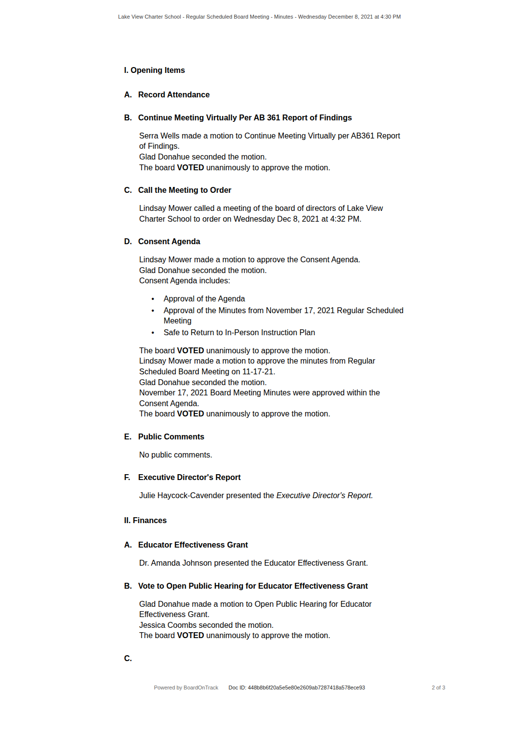Lake View Charter School - Regular Scheduled Board Meeting - Minutes - Wednesday December 8, 2021 at 4:30 PM
I. Opening Items
A.
Record Attendance
B.
Continue Meeting Virtually Per AB 361 Report of Findings
Serra Wells made a motion to Continue Meeting Virtually per AB361 Report of Findings.
Glad Donahue seconded the motion.
The board VOTED unanimously to approve the motion.
C.
Call the Meeting to Order
Lindsay Mower called a meeting of the board of directors of Lake View Charter School to order on Wednesday Dec 8, 2021 at 4:32 PM.
D.
Consent Agenda
Lindsay Mower made a motion to approve the Consent Agenda.
Glad Donahue seconded the motion.
Consent Agenda includes:
Approval of the Agenda
Approval of the Minutes from November 17, 2021 Regular Scheduled Meeting
Safe to Return to In-Person Instruction Plan
The board VOTED unanimously to approve the motion.
Lindsay Mower made a motion to approve the minutes from Regular Scheduled Board Meeting on 11-17-21.
Glad Donahue seconded the motion.
November 17, 2021 Board Meeting Minutes were approved within the Consent Agenda.
The board VOTED unanimously to approve the motion.
E.
Public Comments
No public comments.
F.
Executive Director's Report
Julie Haycock-Cavender presented the Executive Director's Report.
II. Finances
A.
Educator Effectiveness Grant
Dr. Amanda Johnson presented the Educator Effectiveness Grant.
B.
Vote to Open Public Hearing for Educator Effectiveness Grant
Glad Donahue made a motion to Open Public Hearing for Educator Effectiveness Grant.
Jessica Coombs seconded the motion.
The board VOTED unanimously to approve the motion.
C.
Powered by BoardOnTrack Doc ID: 448b8b6f20a5e5e80e2609ab7287418a578ece93 2 of 3